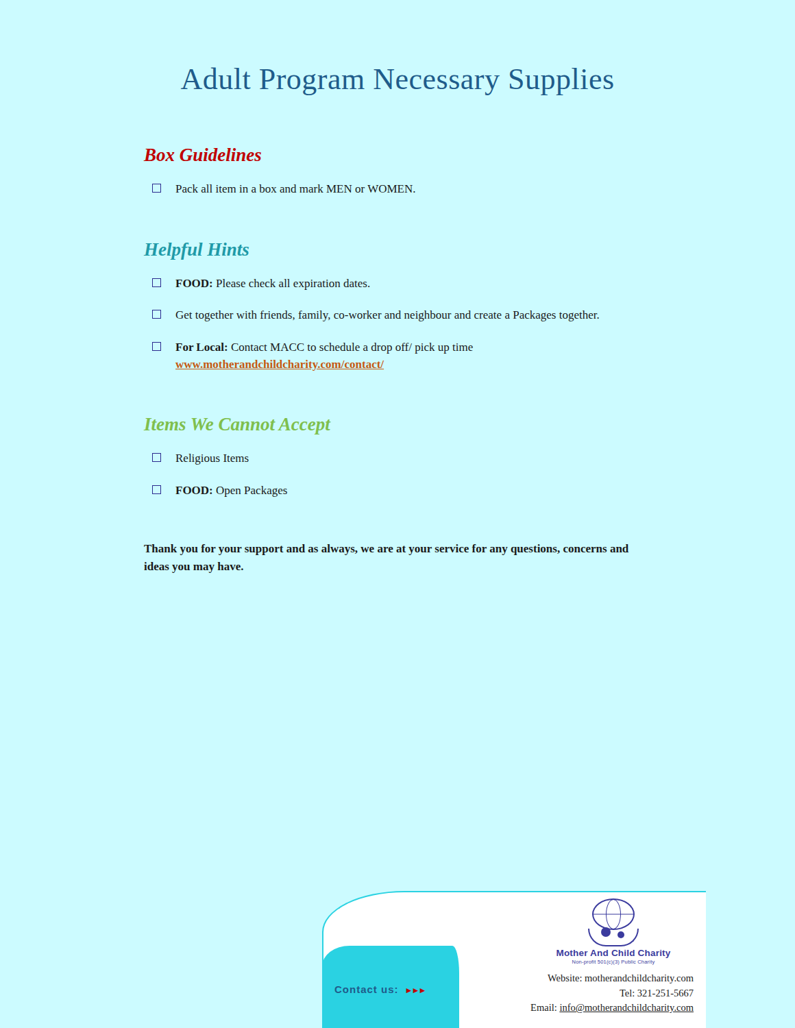Adult Program Necessary Supplies
Box Guidelines
Pack all item in a box and mark MEN or WOMEN.
Helpful Hints
FOOD: Please check all expiration dates.
Get together with friends, family, co-worker and neighbour and create a Packages together.
For Local: Contact MACC to schedule a drop off/ pick up time
www.motherandchildcharity.com/contact/
Items We Cannot Accept
Religious Items
FOOD: Open Packages
Thank you for your support and as always, we are at your service for any questions, concerns and ideas you may have.
Contact us: ▸▸▸
Mother And Child Charity
Non-profit 501(c)(3) Public Charity
Website: motherandchildcharity.com
Tel: 321-251-5667
Email: info@motherandchildcharity.com